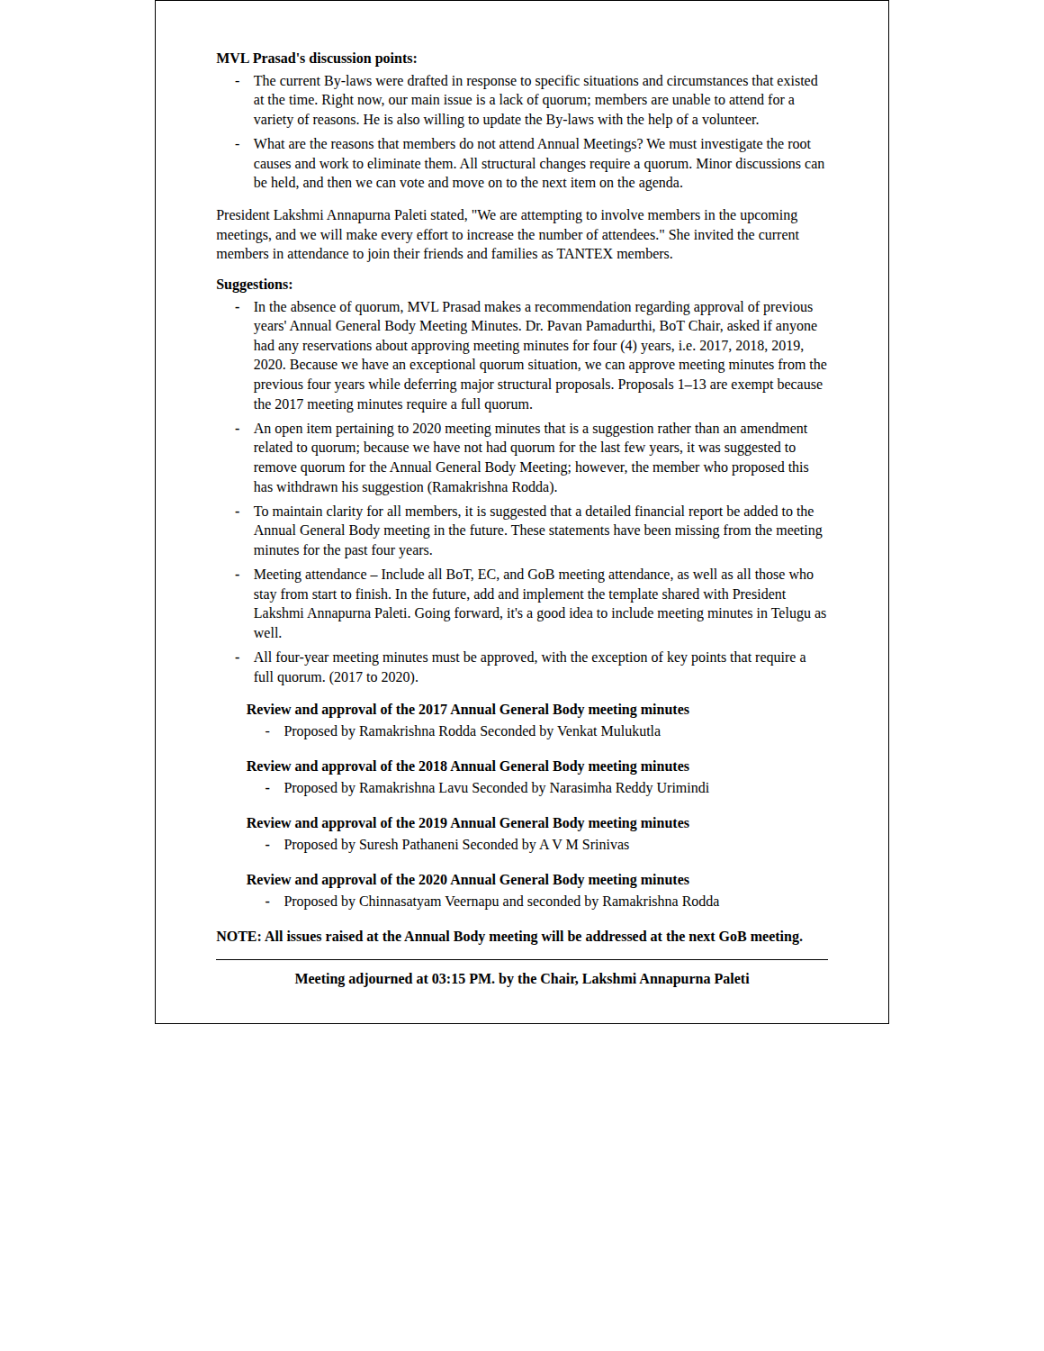MVL Prasad's discussion points:
The current By-laws were drafted in response to specific situations and circumstances that existed at the time. Right now, our main issue is a lack of quorum; members are unable to attend for a variety of reasons. He is also willing to update the By-laws with the help of a volunteer.
What are the reasons that members do not attend Annual Meetings? We must investigate the root causes and work to eliminate them. All structural changes require a quorum. Minor discussions can be held, and then we can vote and move on to the next item on the agenda.
President Lakshmi Annapurna Paleti stated, "We are attempting to involve members in the upcoming meetings, and we will make every effort to increase the number of attendees." She invited the current members in attendance to join their friends and families as TANTEX members.
Suggestions:
In the absence of quorum, MVL Prasad makes a recommendation regarding approval of previous years' Annual General Body Meeting Minutes. Dr. Pavan Pamadurthi, BoT Chair, asked if anyone had any reservations about approving meeting minutes for four (4) years, i.e. 2017, 2018, 2019, 2020. Because we have an exceptional quorum situation, we can approve meeting minutes from the previous four years while deferring major structural proposals. Proposals 1–13 are exempt because the 2017 meeting minutes require a full quorum.
An open item pertaining to 2020 meeting minutes that is a suggestion rather than an amendment related to quorum; because we have not had quorum for the last few years, it was suggested to remove quorum for the Annual General Body Meeting; however, the member who proposed this has withdrawn his suggestion (Ramakrishna Rodda).
To maintain clarity for all members, it is suggested that a detailed financial report be added to the Annual General Body meeting in the future. These statements have been missing from the meeting minutes for the past four years.
Meeting attendance – Include all BoT, EC, and GoB meeting attendance, as well as all those who stay from start to finish. In the future, add and implement the template shared with President Lakshmi Annapurna Paleti. Going forward, it's a good idea to include meeting minutes in Telugu as well.
All four-year meeting minutes must be approved, with the exception of key points that require a full quorum. (2017 to 2020).
Review and approval of the 2017 Annual General Body meeting minutes
Proposed by Ramakrishna Rodda Seconded by Venkat Mulukutla
Review and approval of the 2018 Annual General Body meeting minutes
Proposed by Ramakrishna Lavu Seconded by Narasimha Reddy Urimindi
Review and approval of the 2019 Annual General Body meeting minutes
Proposed by Suresh Pathaneni Seconded by A V M Srinivas
Review and approval of the 2020 Annual General Body meeting minutes
Proposed by Chinnasatyam Veernapu and seconded by Ramakrishna Rodda
NOTE: All issues raised at the Annual Body meeting will be addressed at the next GoB meeting.
Meeting adjourned at 03:15 PM. by the Chair, Lakshmi Annapurna Paleti